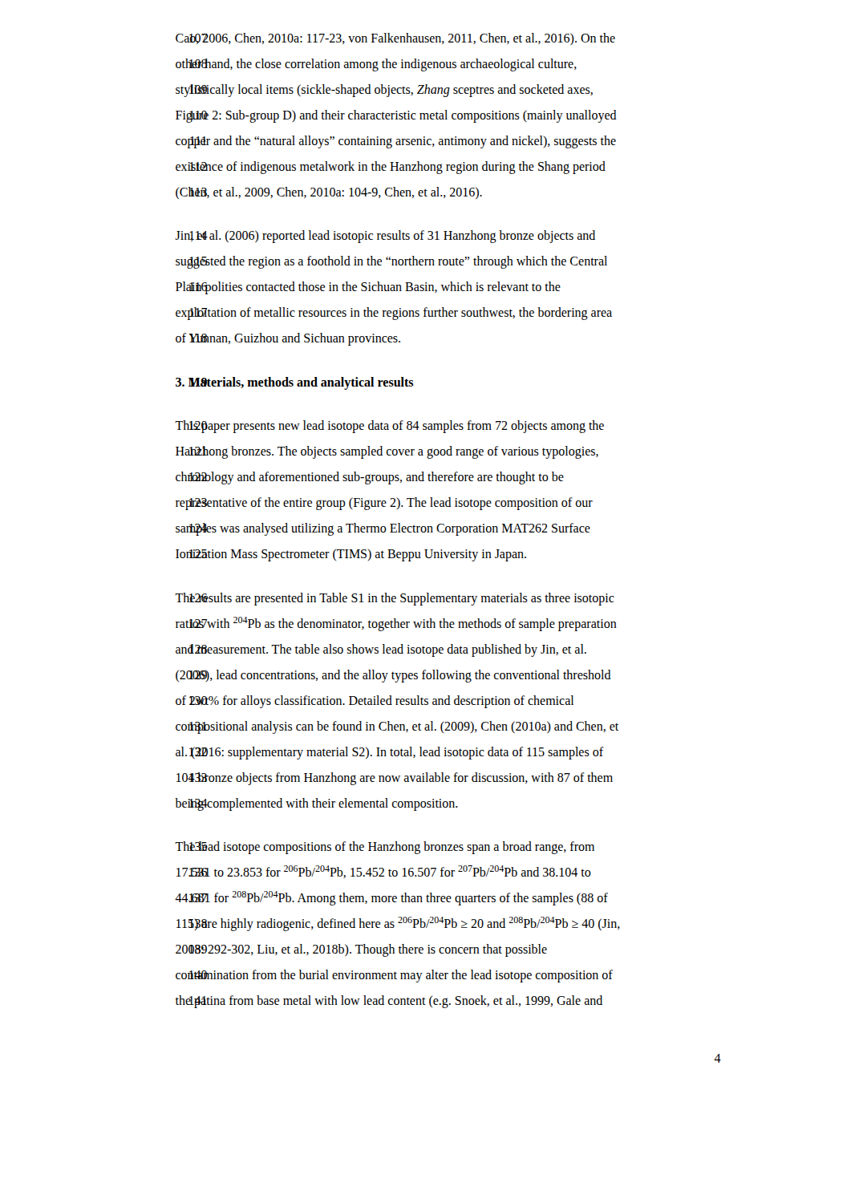107 Cao, 2006, Chen, 2010a: 117-23, von Falkenhausen, 2011, Chen, et al., 2016). On the
108other hand, the close correlation among the indigenous archaeological culture,
109stylistically local items (sickle-shaped objects, Zhang sceptres and socketed axes,
110 Figure 2: Sub-group D) and their characteristic metal compositions (mainly unalloyed
111copper and the “natural alloys” containing arsenic, antimony and nickel), suggests the
112existence of indigenous metalwork in the Hanzhong region during the Shang period
113(Chen, et al., 2009, Chen, 2010a: 104-9, Chen, et al., 2016).
114 Jin, et al. (2006) reported lead isotopic results of 31 Hanzhong bronze objects and
115suggested the region as a foothold in the “northern route” through which the Central
116 Plain polities contacted those in the Sichuan Basin, which is relevant to the
117exploitation of metallic resources in the regions further southwest, the bordering area
118of Yunnan, Guizhou and Sichuan provinces.
1193. Materials, methods and analytical results
120 This paper presents new lead isotope data of 84 samples from 72 objects among the
121 Hanzhong bronzes. The objects sampled cover a good range of various typologies,
122chronology and aforementioned sub-groups, and therefore are thought to be
123representative of the entire group (Figure 2). The lead isotope composition of our
124samples was analysed utilizing a Thermo Electron Corporation MAT262 Surface
125 Ionization Mass Spectrometer (TIMS) at Beppu University in Japan.
126 The results are presented in Table S1 in the Supplementary materials as three isotopic
127ratios with 204Pb as the denominator, together with the methods of sample preparation
128and measurement. The table also shows lead isotope data published by Jin, et al.
129(2006), lead concentrations, and the alloy types following the conventional threshold
130of 2wt% for alloys classification. Detailed results and description of chemical
131compositional analysis can be found in Chen, et al. (2009), Chen (2010a) and Chen, et
132al. (2016: supplementary material S2). In total, lead isotopic data of 115 samples of
133104 bronze objects from Hanzhong are now available for discussion, with 87 of them
134being complemented with their elemental composition.
135 The lead isotope compositions of the Hanzhong bronzes span a broad range, from
13617.531 to 23.853 for 206Pb/204Pb, 15.452 to 16.507 for 207Pb/204Pb and 38.104 to
13744.681 for 208Pb/204Pb. Among them, more than three quarters of the samples (88 of
138115) are highly radiogenic, defined here as 206Pb/204Pb ≥ 20 and 208Pb/204Pb ≥ 40 (Jin,
1392008: 292-302, Liu, et al., 2018b). Though there is concern that possible
140contamination from the burial environment may alter the lead isotope composition of
141the patina from base metal with low lead content (e.g. Snoek, et al., 1999, Gale and
4